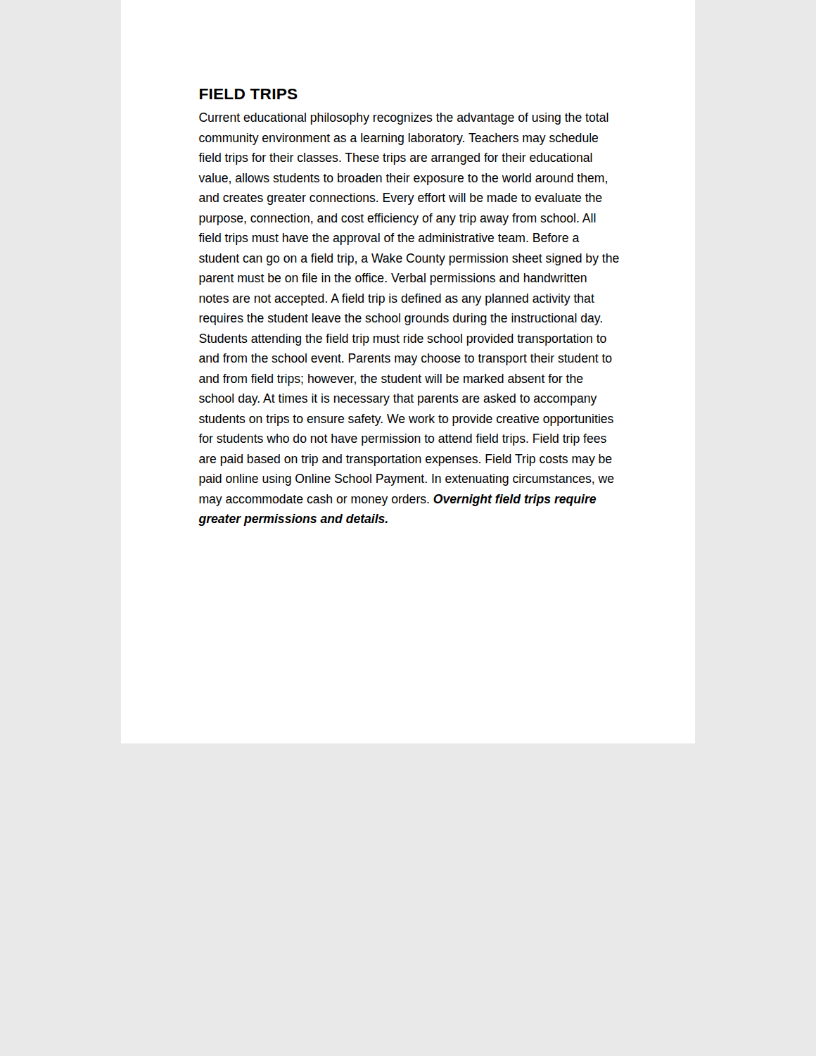FIELD TRIPS
Current educational philosophy recognizes the advantage of using the total community environment as a learning laboratory. Teachers may schedule field trips for their classes. These trips are arranged for their educational value, allows students to broaden their exposure to the world around them, and creates greater connections. Every effort will be made to evaluate the purpose, connection, and cost efficiency of any trip away from school. All field trips must have the approval of the administrative team. Before a student can go on a field trip, a Wake County permission sheet signed by the parent must be on file in the office. Verbal permissions and handwritten notes are not accepted. A field trip is defined as any planned activity that requires the student leave the school grounds during the instructional day. Students attending the field trip must ride school provided transportation to and from the school event. Parents may choose to transport their student to and from field trips; however, the student will be marked absent for the school day. At times it is necessary that parents are asked to accompany students on trips to ensure safety. We work to provide creative opportunities for students who do not have permission to attend field trips. Field trip fees are paid based on trip and transportation expenses. Field Trip costs may be paid online using Online School Payment. In extenuating circumstances, we may accommodate cash or money orders. Overnight field trips require greater permissions and details.